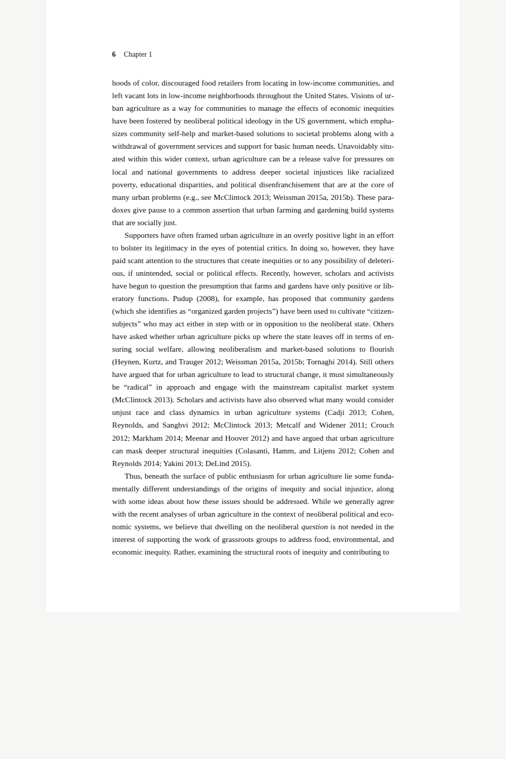6 Chapter 1
hoods of color, discouraged food retailers from locating in low-income communities, and left vacant lots in low-income neighborhoods throughout the United States. Visions of urban agriculture as a way for communities to manage the effects of economic inequities have been fostered by neoliberal political ideology in the US government, which emphasizes community self-help and market-based solutions to societal problems along with a withdrawal of government services and support for basic human needs. Unavoidably situated within this wider context, urban agriculture can be a release valve for pressures on local and national governments to address deeper societal injustices like racialized poverty, educational disparities, and political disenfranchisement that are at the core of many urban problems (e.g., see McClintock 2013; Weissman 2015a, 2015b). These paradoxes give pause to a common assertion that urban farming and gardening build systems that are socially just.
Supporters have often framed urban agriculture in an overly positive light in an effort to bolster its legitimacy in the eyes of potential critics. In doing so, however, they have paid scant attention to the structures that create inequities or to any possibility of deleterious, if unintended, social or political effects. Recently, however, scholars and activists have begun to question the presumption that farms and gardens have only positive or liberatory functions. Pudup (2008), for example, has proposed that community gardens (which she identifies as “organized garden projects”) have been used to cultivate “citizen-subjects” who may act either in step with or in opposition to the neoliberal state. Others have asked whether urban agriculture picks up where the state leaves off in terms of ensuring social welfare, allowing neoliberalism and market-based solutions to flourish (Heynen, Kurtz, and Trauger 2012; Weissman 2015a, 2015b; Tornaghi 2014). Still others have argued that for urban agriculture to lead to structural change, it must simultaneously be “radical” in approach and engage with the mainstream capitalist market system (McClintock 2013). Scholars and activists have also observed what many would consider unjust race and class dynamics in urban agriculture systems (Cadji 2013; Cohen, Reynolds, and Sanghvi 2012; McClintock 2013; Metcalf and Widener 2011; Crouch 2012; Markham 2014; Meenar and Hoover 2012) and have argued that urban agriculture can mask deeper structural inequities (Colasanti, Hamm, and Litjens 2012; Cohen and Reynolds 2014; Yakini 2013; DeLind 2015).
Thus, beneath the surface of public enthusiasm for urban agriculture lie some fundamentally different understandings of the origins of inequity and social injustice, along with some ideas about how these issues should be addressed. While we generally agree with the recent analyses of urban agriculture in the context of neoliberal political and economic systems, we believe that dwelling on the neoliberal question is not needed in the interest of supporting the work of grassroots groups to address food, environmental, and economic inequity. Rather, examining the structural roots of inequity and contributing to